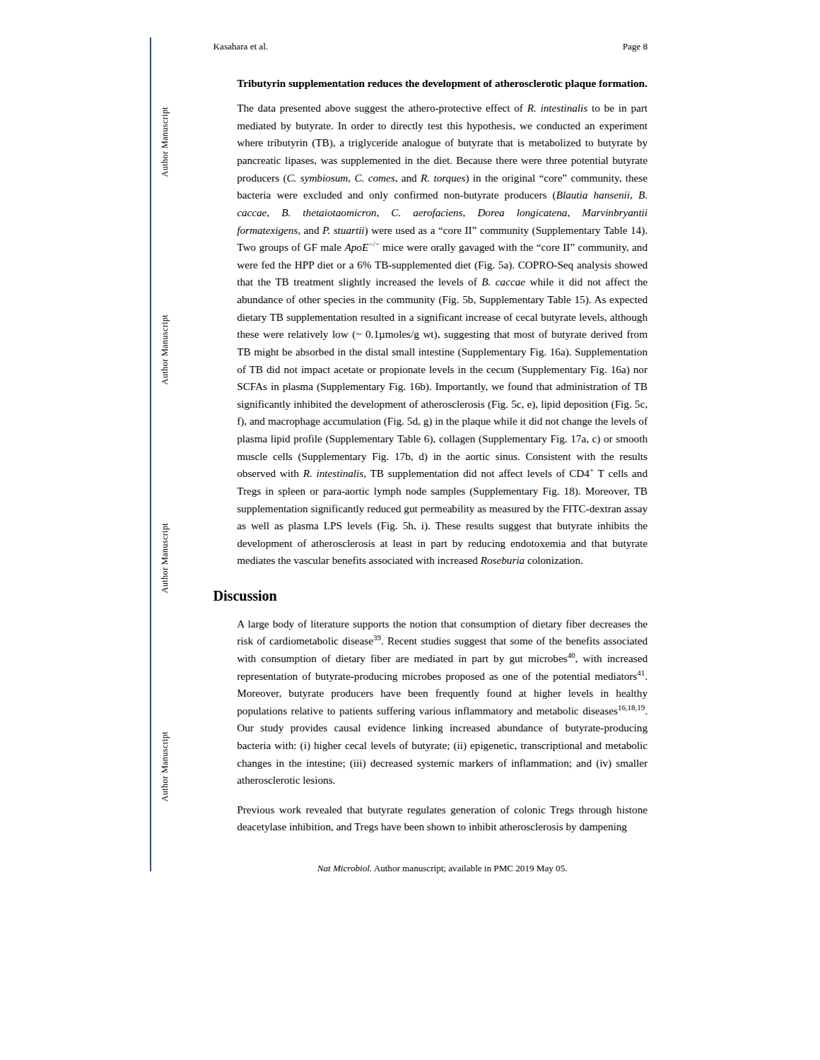Author Manuscript Author Manuscript Author Manuscript Author Manuscript
Kasahara et al.
Page 8
Tributyrin supplementation reduces the development of atherosclerotic plaque formation.
The data presented above suggest the athero-protective effect of R. intestinalis to be in part mediated by butyrate. In order to directly test this hypothesis, we conducted an experiment where tributyrin (TB), a triglyceride analogue of butyrate that is metabolized to butyrate by pancreatic lipases, was supplemented in the diet. Because there were three potential butyrate producers (C. symbiosum, C. comes, and R. torques) in the original “core” community, these bacteria were excluded and only confirmed non-butyrate producers (Blautia hansenii, B. caccae, B. thetaiotaomicron, C. aerofaciens, Dorea longicatena, Marvinbryantii formatexigens, and P. stuartii) were used as a “core II” community (Supplementary Table 14). Two groups of GF male ApoE−/− mice were orally gavaged with the “core II” community, and were fed the HPP diet or a 6% TB-supplemented diet (Fig. 5a). COPRO-Seq analysis showed that the TB treatment slightly increased the levels of B. caccae while it did not affect the abundance of other species in the community (Fig. 5b, Supplementary Table 15). As expected dietary TB supplementation resulted in a significant increase of cecal butyrate levels, although these were relatively low (~ 0.1µmoles/g wt), suggesting that most of butyrate derived from TB might be absorbed in the distal small intestine (Supplementary Fig. 16a). Supplementation of TB did not impact acetate or propionate levels in the cecum (Supplementary Fig. 16a) nor SCFAs in plasma (Supplementary Fig. 16b). Importantly, we found that administration of TB significantly inhibited the development of atherosclerosis (Fig. 5c, e), lipid deposition (Fig. 5c, f), and macrophage accumulation (Fig. 5d, g) in the plaque while it did not change the levels of plasma lipid profile (Supplementary Table 6), collagen (Supplementary Fig. 17a, c) or smooth muscle cells (Supplementary Fig. 17b, d) in the aortic sinus. Consistent with the results observed with R. intestinalis, TB supplementation did not affect levels of CD4+ T cells and Tregs in spleen or para-aortic lymph node samples (Supplementary Fig. 18). Moreover, TB supplementation significantly reduced gut permeability as measured by the FITC-dextran assay as well as plasma LPS levels (Fig. 5h, i). These results suggest that butyrate inhibits the development of atherosclerosis at least in part by reducing endotoxemia and that butyrate mediates the vascular benefits associated with increased Roseburia colonization.
Discussion
A large body of literature supports the notion that consumption of dietary fiber decreases the risk of cardiometabolic disease39. Recent studies suggest that some of the benefits associated with consumption of dietary fiber are mediated in part by gut microbes40, with increased representation of butyrate-producing microbes proposed as one of the potential mediators41. Moreover, butyrate producers have been frequently found at higher levels in healthy populations relative to patients suffering various inflammatory and metabolic diseases16,18,19. Our study provides causal evidence linking increased abundance of butyrate-producing bacteria with: (i) higher cecal levels of butyrate; (ii) epigenetic, transcriptional and metabolic changes in the intestine; (iii) decreased systemic markers of inflammation; and (iv) smaller atherosclerotic lesions.
Previous work revealed that butyrate regulates generation of colonic Tregs through histone deacetylase inhibition, and Tregs have been shown to inhibit atherosclerosis by dampening
Nat Microbiol. Author manuscript; available in PMC 2019 May 05.